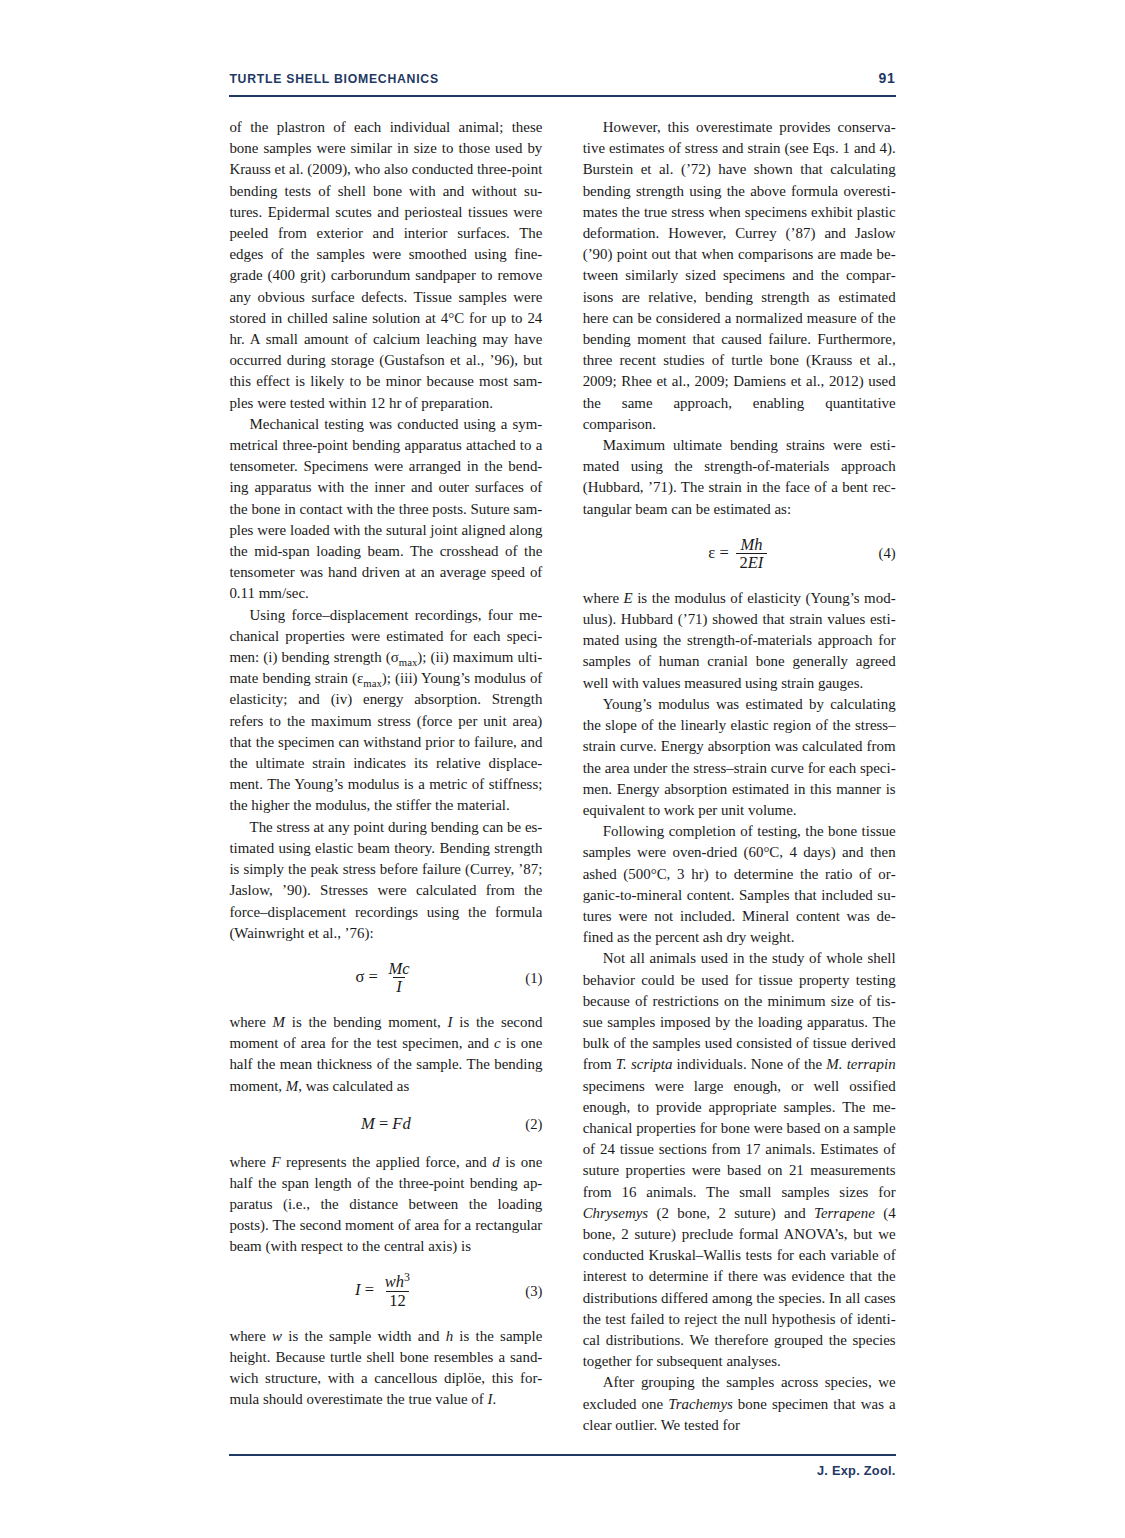Turtle Shell Biomechanics 91
of the plastron of each individual animal; these bone samples were similar in size to those used by Krauss et al. (2009), who also conducted three-point bending tests of shell bone with and without sutures. Epidermal scutes and periosteal tissues were peeled from exterior and interior surfaces. The edges of the samples were smoothed using fine-grade (400 grit) carborundum sandpaper to remove any obvious surface defects. Tissue samples were stored in chilled saline solution at 4°C for up to 24 hr. A small amount of calcium leaching may have occurred during storage (Gustafson et al., ’96), but this effect is likely to be minor because most samples were tested within 12 hr of preparation.
Mechanical testing was conducted using a symmetrical three-point bending apparatus attached to a tensometer. Specimens were arranged in the bending apparatus with the inner and outer surfaces of the bone in contact with the three posts. Suture samples were loaded with the sutural joint aligned along the mid-span loading beam. The crosshead of the tensometer was hand driven at an average speed of 0.11 mm/sec.
Using force–displacement recordings, four mechanical properties were estimated for each specimen: (i) bending strength (σmax); (ii) maximum ultimate bending strain (εmax); (iii) Young’s modulus of elasticity; and (iv) energy absorption. Strength refers to the maximum stress (force per unit area) that the specimen can withstand prior to failure, and the ultimate strain indicates its relative displacement. The Young’s modulus is a metric of stiffness; the higher the modulus, the stiffer the material.
The stress at any point during bending can be estimated using elastic beam theory. Bending strength is simply the peak stress before failure (Currey, ’87; Jaslow, ’90). Stresses were calculated from the force–displacement recordings using the formula (Wainwright et al., ’76):
σ = Mc I (1)
where M is the bending moment, I is the second moment of area for the test specimen, and c is one half the mean thickness of the sample. The bending moment, M, was calculated as
M = Fd (2)
where F represents the applied force, and d is one half the span length of the three-point bending apparatus (i.e., the distance between the loading posts). The second moment of area for a rectangular beam (with respect to the central axis) is
I = wh312 (3)
where w is the sample width and h is the sample height. Because turtle shell bone resembles a sandwich structure, with a cancellous diplöe, this formula should overestimate the true value of I.
However, this overestimate provides conservative estimates of stress and strain (see Eqs. 1 and 4). Burstein et al. (’72) have shown that calculating bending strength using the above formula overestimates the true stress when specimens exhibit plastic deformation. However, Currey (’87) and Jaslow (’90) point out that when comparisons are made between similarly sized specimens and the comparisons are relative, bending strength as estimated here can be considered a normalized measure of the bending moment that caused failure. Furthermore, three recent studies of turtle bone (Krauss et al., 2009; Rhee et al., 2009; Damiens et al., 2012) used the same approach, enabling quantitative comparison.
Maximum ultimate bending strains were estimated using the strength-of-materials approach (Hubbard, ’71). The strain in the face of a bent rectangular beam can be estimated as:
ε = Mh 2EI (4)
where E is the modulus of elasticity (Young’s modulus). Hubbard (’71) showed that strain values estimated using the strength-of-materials approach for samples of human cranial bone generally agreed well with values measured using strain gauges.
Young’s modulus was estimated by calculating the slope of the linearly elastic region of the stress–strain curve. Energy absorption was calculated from the area under the stress–strain curve for each specimen. Energy absorption estimated in this manner is equivalent to work per unit volume.
Following completion of testing, the bone tissue samples were oven-dried (60°C, 4 days) and then ashed (500°C, 3 hr) to determine the ratio of organic-to-mineral content. Samples that included sutures were not included. Mineral content was defined as the percent ash dry weight.
Not all animals used in the study of whole shell behavior could be used for tissue property testing because of restrictions on the minimum size of tissue samples imposed by the loading apparatus. The bulk of the samples used consisted of tissue derived from T. scripta individuals. None of the M. terrapin specimens were large enough, or well ossified enough, to provide appropriate samples. The mechanical properties for bone were based on a sample of 24 tissue sections from 17 animals. Estimates of suture properties were based on 21 measurements from 16 animals. The small samples sizes for Chrysemys (2 bone, 2 suture) and Terrapene (4 bone, 2 suture) preclude formal ANOVA’s, but we conducted Kruskal–Wallis tests for each variable of interest to determine if there was evidence that the distributions differed among the species. In all cases the test failed to reject the null hypothesis of identical distributions. We therefore grouped the species together for subsequent analyses.
After grouping the samples across species, we excluded one Trachemys bone specimen that was a clear outlier. We tested for
J. Exp. Zool.